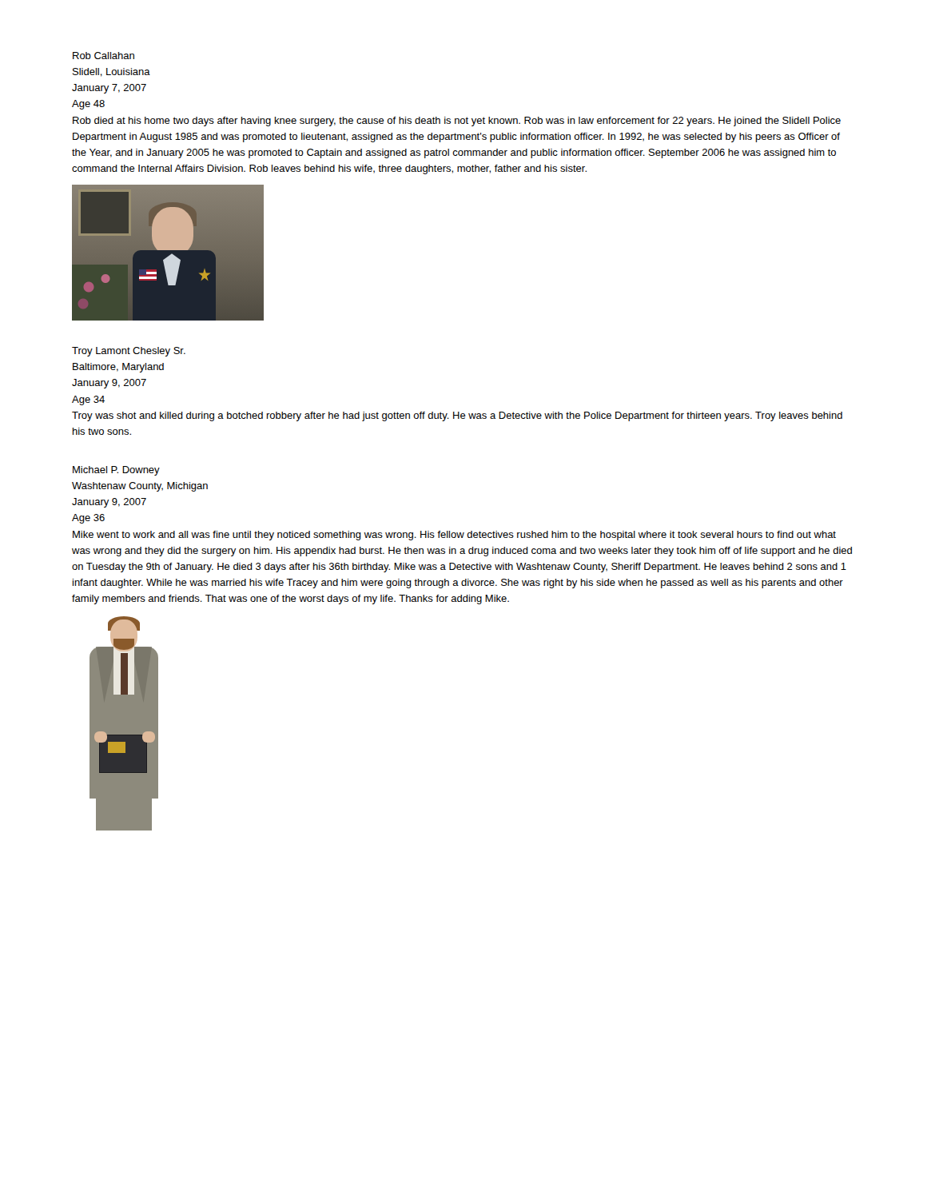Rob Callahan
Slidell, Louisiana
January 7, 2007
Age 48
Rob died at his home two days after having knee surgery, the cause of his death is not yet known. Rob was in law enforcement for 22 years. He joined the Slidell Police Department in August 1985 and was promoted to lieutenant, assigned as the department's public information officer. In 1992, he was selected by his peers as Officer of the Year, and in January 2005 he was promoted to Captain and assigned as patrol commander and public information officer. September 2006 he was assigned him to command the Internal Affairs Division. Rob leaves behind his wife, three daughters, mother, father and his sister.
Troy Lamont Chesley Sr.
Baltimore, Maryland
January 9, 2007
Age 34
Troy was shot and killed during a botched robbery after he had just gotten off duty. He was a Detective with the Police Department for thirteen years. Troy leaves behind his two sons.
Michael P. Downey
Washtenaw County, Michigan
January 9, 2007
Age 36
Mike went to work and all was fine until they noticed something was wrong. His fellow detectives rushed him to the hospital where it took several hours to find out what was wrong and they did the surgery on him. His appendix had burst. He then was in a drug induced coma and two weeks later they took him off of life support and he died on Tuesday the 9th of January. He died 3 days after his 36th birthday. Mike was a Detective with Washtenaw County, Sheriff Department. He leaves behind 2 sons and 1 infant daughter. While he was married his wife Tracey and him were going through a divorce. She was right by his side when he passed as well as his parents and other family members and friends. That was one of the worst days of my life. Thanks for adding Mike.